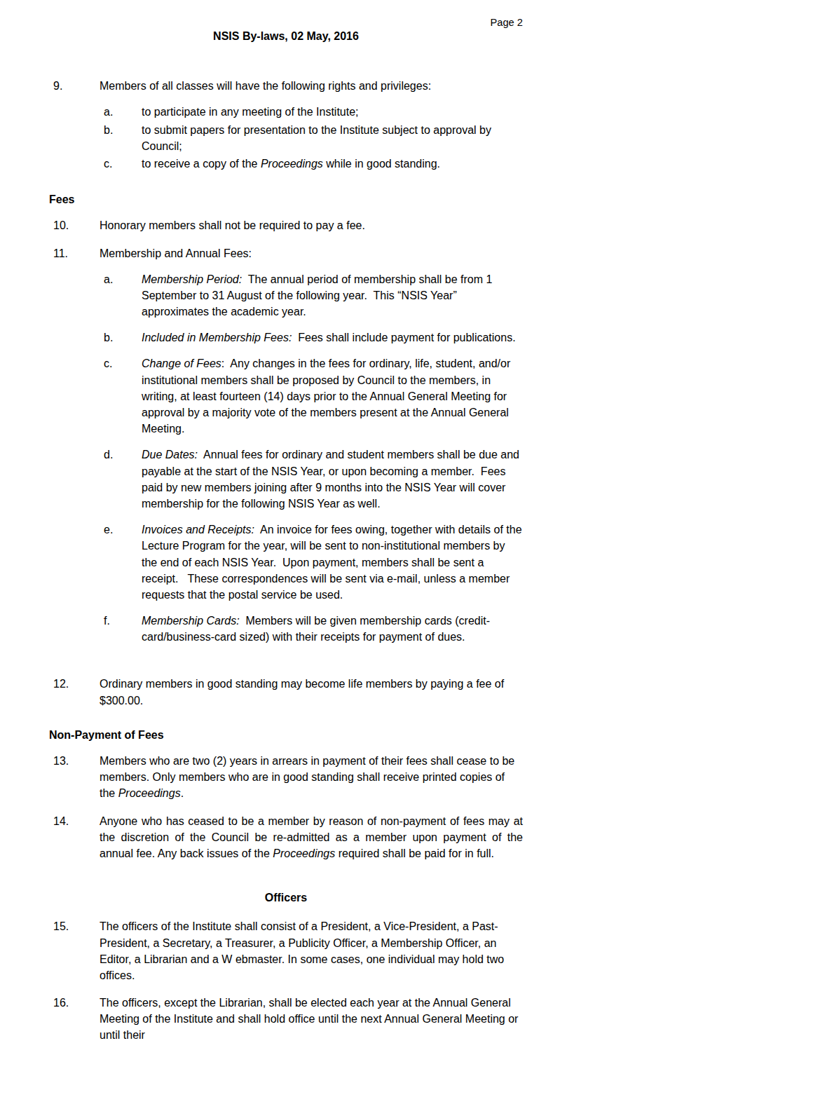Page 2
NSIS By-laws, 02 May, 2016
9.
Members of all classes will have the following rights and privileges:
a. to participate in any meeting of the Institute;
b. to submit papers for presentation to the Institute subject to approval by Council;
c. to receive a copy of the Proceedings while in good standing.
Fees
10.
Honorary members shall not be required to pay a fee.
11.
Membership and Annual Fees:
a. Membership Period: The annual period of membership shall be from 1 September to 31 August of the following year. This “NSIS Year” approximates the academic year.
b. Included in Membership Fees: Fees shall include payment for publications.
c. Change of Fees: Any changes in the fees for ordinary, life, student, and/or institutional members shall be proposed by Council to the members, in writing, at least fourteen (14) days prior to the Annual General Meeting for approval by a majority vote of the members present at the Annual General Meeting.
d. Due Dates: Annual fees for ordinary and student members shall be due and payable at the start of the NSIS Year, or upon becoming a member. Fees paid by new members joining after 9 months into the NSIS Year will cover membership for the following NSIS Year as well.
e. Invoices and Receipts: An invoice for fees owing, together with details of the Lecture Program for the year, will be sent to non-institutional members by the end of each NSIS Year. Upon payment, members shall be sent a receipt. These correspondences will be sent via e-mail, unless a member requests that the postal service be used.
f. Membership Cards: Members will be given membership cards (credit-card/business-card sized) with their receipts for payment of dues.
12.
Ordinary members in good standing may become life members by paying a fee of $300.00.
Non-Payment of Fees
13.
Members who are two (2) years in arrears in payment of their fees shall cease to be members. Only members who are in good standing shall receive printed copies of the Proceedings.
14.
Anyone who has ceased to be a member by reason of non-payment of fees may at the discretion of the Council be re-admitted as a member upon payment of the annual fee. Any back issues of the Proceedings required shall be paid for in full.
Officers
15.
The officers of the Institute shall consist of a President, a Vice-President, a Past-President, a Secretary, a Treasurer, a Publicity Officer, a Membership Officer, an Editor, a Librarian and a W ebmaster. In some cases, one individual may hold two offices.
16.
The officers, except the Librarian, shall be elected each year at the Annual General Meeting of the Institute and shall hold office until the next Annual General Meeting or until their